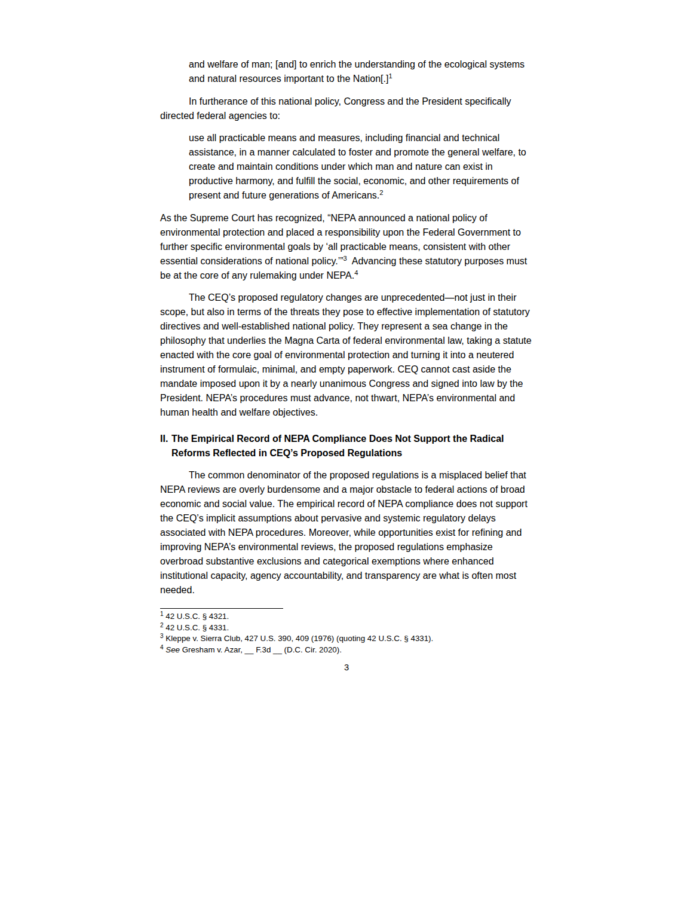and welfare of man; [and] to enrich the understanding of the ecological systems and natural resources important to the Nation[.]1
In furtherance of this national policy, Congress and the President specifically directed federal agencies to:
use all practicable means and measures, including financial and technical assistance, in a manner calculated to foster and promote the general welfare, to create and maintain conditions under which man and nature can exist in productive harmony, and fulfill the social, economic, and other requirements of present and future generations of Americans.2
As the Supreme Court has recognized, “NEPA announced a national policy of environmental protection and placed a responsibility upon the Federal Government to further specific environmental goals by ‘all practicable means, consistent with other essential considerations of national policy.’”3 Advancing these statutory purposes must be at the core of any rulemaking under NEPA.4
The CEQ’s proposed regulatory changes are unprecedented—not just in their scope, but also in terms of the threats they pose to effective implementation of statutory directives and well-established national policy. They represent a sea change in the philosophy that underlies the Magna Carta of federal environmental law, taking a statute enacted with the core goal of environmental protection and turning it into a neutered instrument of formulaic, minimal, and empty paperwork. CEQ cannot cast aside the mandate imposed upon it by a nearly unanimous Congress and signed into law by the President. NEPA’s procedures must advance, not thwart, NEPA’s environmental and human health and welfare objectives.
II. The Empirical Record of NEPA Compliance Does Not Support the Radical Reforms Reflected in CEQ’s Proposed Regulations
The common denominator of the proposed regulations is a misplaced belief that NEPA reviews are overly burdensome and a major obstacle to federal actions of broad economic and social value. The empirical record of NEPA compliance does not support the CEQ’s implicit assumptions about pervasive and systemic regulatory delays associated with NEPA procedures. Moreover, while opportunities exist for refining and improving NEPA’s environmental reviews, the proposed regulations emphasize overbroad substantive exclusions and categorical exemptions where enhanced institutional capacity, agency accountability, and transparency are what is often most needed.
1 42 U.S.C. § 4321.
2 42 U.S.C. § 4331.
3 Kleppe v. Sierra Club, 427 U.S. 390, 409 (1976) (quoting 42 U.S.C. § 4331).
4 See Gresham v. Azar, __ F.3d __ (D.C. Cir. 2020).
3